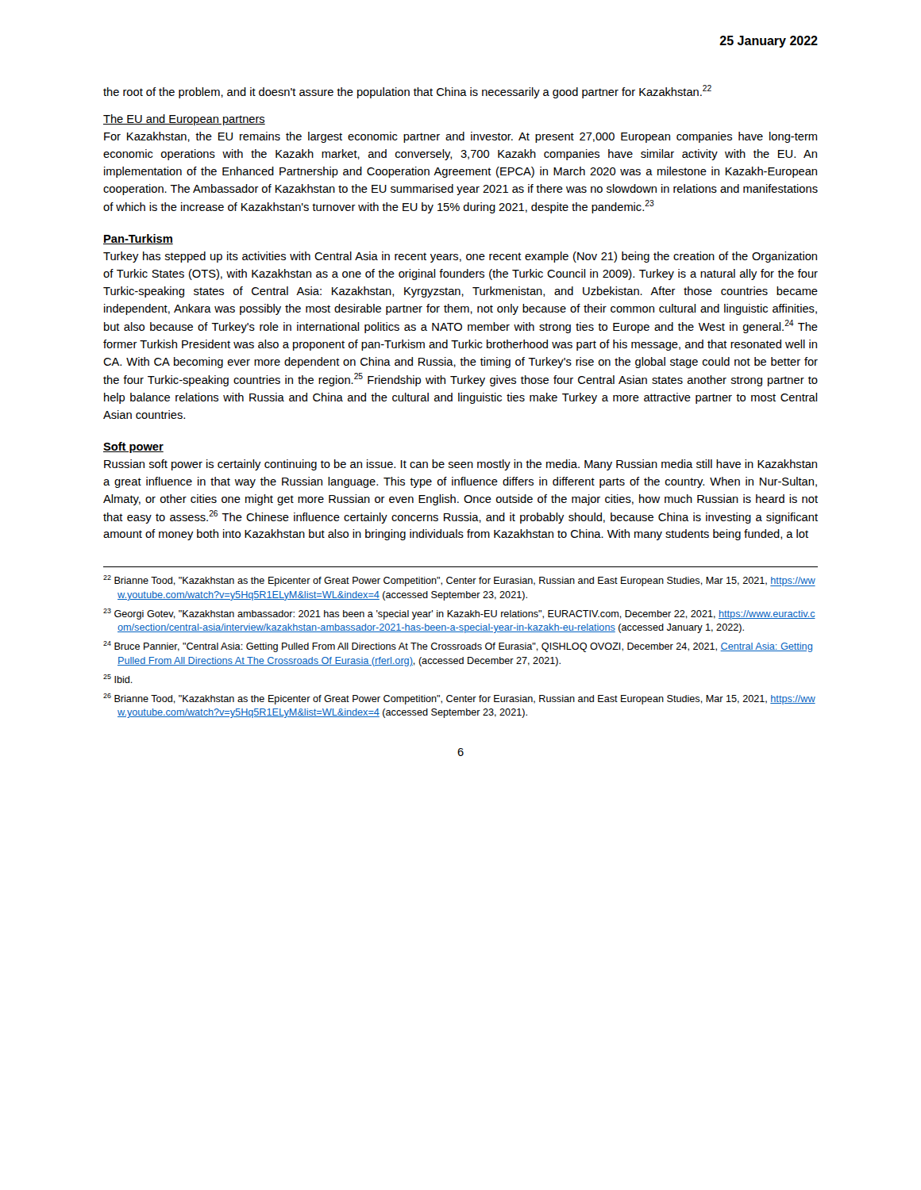25 January 2022
the root of the problem, and it doesn't assure the population that China is necessarily a good partner for Kazakhstan.22
The EU and European partners
For Kazakhstan, the EU remains the largest economic partner and investor. At present 27,000 European companies have long-term economic operations with the Kazakh market, and conversely, 3,700 Kazakh companies have similar activity with the EU. An implementation of the Enhanced Partnership and Cooperation Agreement (EPCA) in March 2020 was a milestone in Kazakh-European cooperation. The Ambassador of Kazakhstan to the EU summarised year 2021 as if there was no slowdown in relations and manifestations of which is the increase of Kazakhstan's turnover with the EU by 15% during 2021, despite the pandemic.23
Pan-Turkism
Turkey has stepped up its activities with Central Asia in recent years, one recent example (Nov 21) being the creation of the Organization of Turkic States (OTS), with Kazakhstan as a one of the original founders (the Turkic Council in 2009). Turkey is a natural ally for the four Turkic-speaking states of Central Asia: Kazakhstan, Kyrgyzstan, Turkmenistan, and Uzbekistan. After those countries became independent, Ankara was possibly the most desirable partner for them, not only because of their common cultural and linguistic affinities, but also because of Turkey's role in international politics as a NATO member with strong ties to Europe and the West in general.24 The former Turkish President was also a proponent of pan-Turkism and Turkic brotherhood was part of his message, and that resonated well in CA. With CA becoming ever more dependent on China and Russia, the timing of Turkey's rise on the global stage could not be better for the four Turkic-speaking countries in the region.25 Friendship with Turkey gives those four Central Asian states another strong partner to help balance relations with Russia and China and the cultural and linguistic ties make Turkey a more attractive partner to most Central Asian countries.
Soft power
Russian soft power is certainly continuing to be an issue. It can be seen mostly in the media. Many Russian media still have in Kazakhstan a great influence in that way the Russian language. This type of influence differs in different parts of the country. When in Nur-Sultan, Almaty, or other cities one might get more Russian or even English. Once outside of the major cities, how much Russian is heard is not that easy to assess.26 The Chinese influence certainly concerns Russia, and it probably should, because China is investing a significant amount of money both into Kazakhstan but also in bringing individuals from Kazakhstan to China. With many students being funded, a lot
22 Brianne Tood, "Kazakhstan as the Epicenter of Great Power Competition", Center for Eurasian, Russian and East European Studies, Mar 15, 2021, https://www.youtube.com/watch?v=y5Hq5R1ELyM&list=WL&index=4 (accessed September 23, 2021).
23 Georgi Gotev, "Kazakhstan ambassador: 2021 has been a 'special year' in Kazakh-EU relations", EURACTIV.com, December 22, 2021, https://www.euractiv.com/section/central-asia/interview/kazakhstan-ambassador-2021-has-been-a-special-year-in-kazakh-eu-relations (accessed January 1, 2022).
24 Bruce Pannier, "Central Asia: Getting Pulled From All Directions At The Crossroads Of Eurasia", QISHLOQ OVOZI, December 24, 2021, Central Asia: Getting Pulled From All Directions At The Crossroads Of Eurasia (rferl.org), (accessed December 27, 2021).
25 Ibid.
26 Brianne Tood, "Kazakhstan as the Epicenter of Great Power Competition", Center for Eurasian, Russian and East European Studies, Mar 15, 2021, https://www.youtube.com/watch?v=y5Hq5R1ELyM&list=WL&index=4 (accessed September 23, 2021).
6